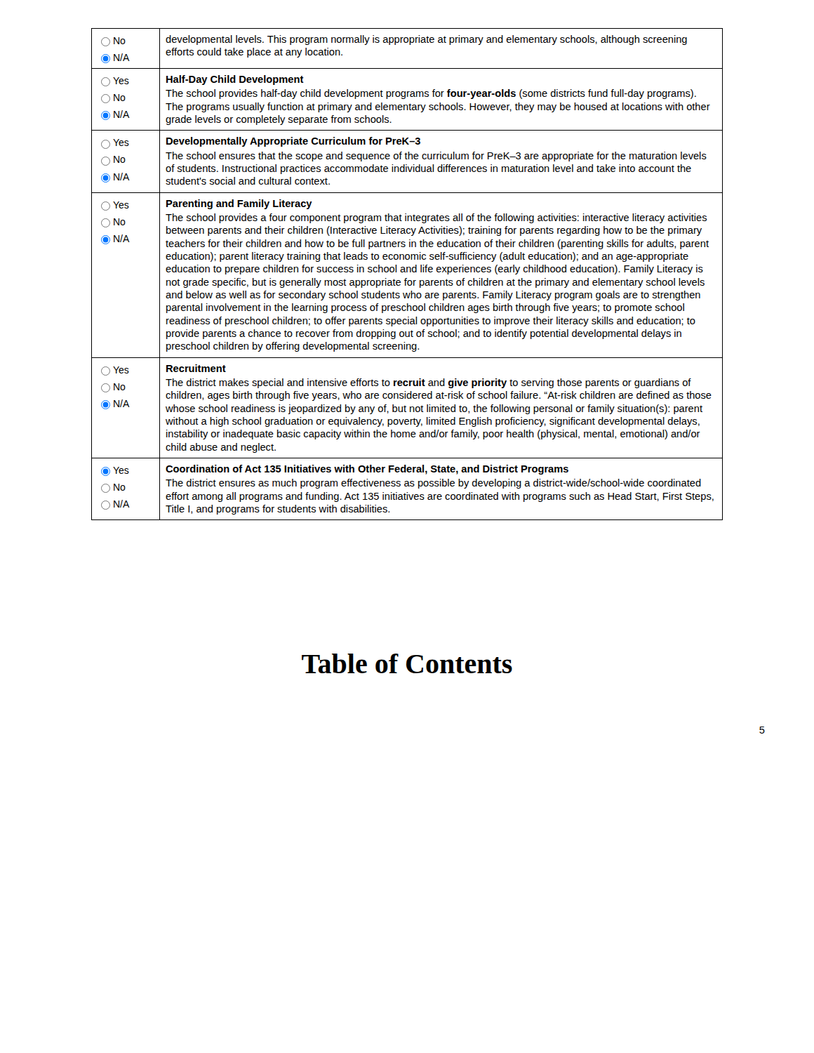| No N/A | developmental levels. This program normally is appropriate at primary and elementary schools, although screening efforts could take place at any location. |
| Yes No N/A | Half-Day Child Development The school provides half-day child development programs for four-year-olds (some districts fund full-day programs). The programs usually function at primary and elementary schools. However, they may be housed at locations with other grade levels or completely separate from schools. |
| Yes No N/A | Developmentally Appropriate Curriculum for PreK–3 The school ensures that the scope and sequence of the curriculum for PreK–3 are appropriate for the maturation levels of students. Instructional practices accommodate individual differences in maturation level and take into account the student's social and cultural context. |
| Yes No N/A | Parenting and Family Literacy The school provides a four component program that integrates all of the following activities: interactive literacy activities between parents and their children (Interactive Literacy Activities); training for parents regarding how to be the primary teachers for their children and how to be full partners in the education of their children (parenting skills for adults, parent education); parent literacy training that leads to economic self-sufficiency (adult education); and an age-appropriate education to prepare children for success in school and life experiences (early childhood education). Family Literacy is not grade specific, but is generally most appropriate for parents of children at the primary and elementary school levels and below as well as for secondary school students who are parents. Family Literacy program goals are to strengthen parental involvement in the learning process of preschool children ages birth through five years; to promote school readiness of preschool children; to offer parents special opportunities to improve their literacy skills and education; to provide parents a chance to recover from dropping out of school; and to identify potential developmental delays in preschool children by offering developmental screening. |
| Yes No N/A | Recruitment The district makes special and intensive efforts to recruit and give priority to serving those parents or guardians of children, ages birth through five years, who are considered at-risk of school failure. “At-risk children are defined as those whose school readiness is jeopardized by any of, but not limited to, the following personal or family situation(s): parent without a high school graduation or equivalency, poverty, limited English proficiency, significant developmental delays, instability or inadequate basic capacity within the home and/or family, poor health (physical, mental, emotional) and/or child abuse and neglect. |
| Yes No N/A | Coordination of Act 135 Initiatives with Other Federal, State, and District Programs The district ensures as much program effectiveness as possible by developing a district-wide/school-wide coordinated effort among all programs and funding. Act 135 initiatives are coordinated with programs such as Head Start, First Steps, Title I, and programs for students with disabilities. |
Table of Contents
5